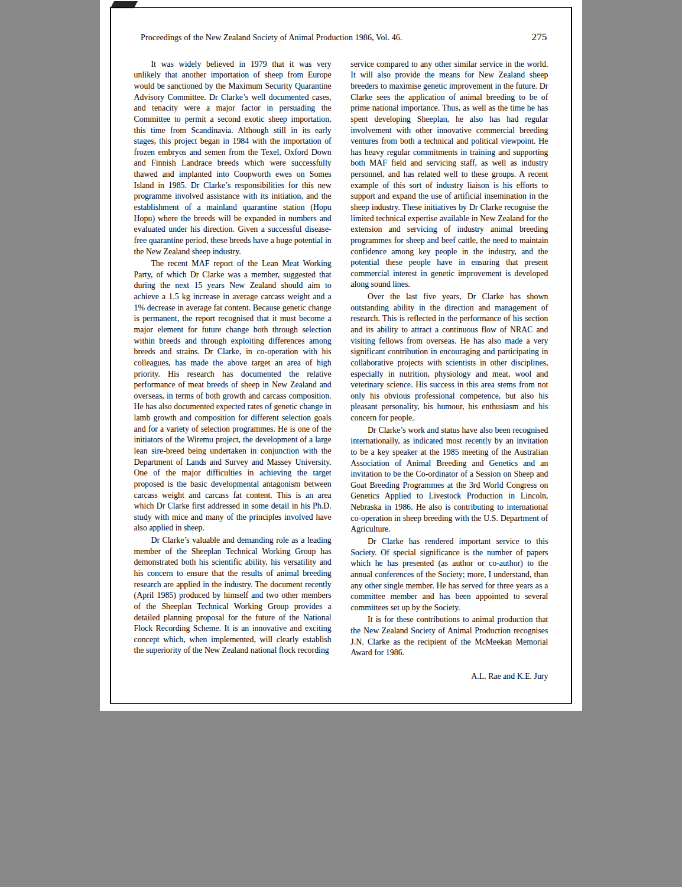Proceedings of the New Zealand Society of Animal Production 1986, Vol. 46.
275
It was widely believed in 1979 that it was very unlikely that another importation of sheep from Europe would be sanctioned by the Maximum Security Quarantine Advisory Committee. Dr Clarke’s well documented cases, and tenacity were a major factor in persuading the Committee to permit a second exotic sheep importation, this time from Scandinavia. Although still in its early stages, this project began in 1984 with the importation of frozen embryos and semen from the Texel, Oxford Down and Finnish Landrace breeds which were successfully thawed and implanted into Coopworth ewes on Somes Island in 1985. Dr Clarke’s responsibilities for this new programme involved assistance with its initiation, and the establishment of a mainland quarantine station (Hopu Hopu) where the breeds will be expanded in numbers and evaluated under his direction. Given a successful disease-free quarantine period, these breeds have a huge potential in the New Zealand sheep industry.
The recent MAF report of the Lean Meat Working Party, of which Dr Clarke was a member, suggested that during the next 15 years New Zealand should aim to achieve a 1.5 kg increase in average carcass weight and a 1% decrease in average fat content. Because genetic change is permanent, the report recognised that it must become a major element for future change both through selection within breeds and through exploiting differences among breeds and strains. Dr Clarke, in co-operation with his colleagues, has made the above target an area of high priority. His research has documented the relative performance of meat breeds of sheep in New Zealand and overseas, in terms of both growth and carcass composition. He has also documented expected rates of genetic change in lamb growth and composition for different selection goals and for a variety of selection programmes. He is one of the initiators of the Wiremu project, the development of a large lean sire-breed being undertaken in conjunction with the Department of Lands and Survey and Massey University. One of the major difficulties in achieving the target proposed is the basic developmental antagonism between carcass weight and carcass fat content. This is an area which Dr Clarke first addressed in some detail in his Ph.D. study with mice and many of the principles involved have also applied in sheep.
Dr Clarke’s valuable and demanding role as a leading member of the Sheeplan Technical Working Group has demonstrated both his scientific ability, his versatility and his concern to ensure that the results of animal breeding research are applied in the industry. The document recently (April 1985) produced by himself and two other members of the Sheeplan Technical Working Group provides a detailed planning proposal for the future of the National Flock Recording Scheme. It is an innovative and exciting concept which, when implemented, will clearly establish the superiority of the New Zealand national flock recording
service compared to any other similar service in the world. It will also provide the means for New Zealand sheep breeders to maximise genetic improvement in the future. Dr Clarke sees the application of animal breeding to be of prime national importance. Thus, as well as the time he has spent developing Sheeplan, he also has had regular involvement with other innovative commercial breeding ventures from both a technical and political viewpoint. He has heavy regular commitments in training and supporting both MAF field and servicing staff, as well as industry personnel, and has related well to these groups. A recent example of this sort of industry liaison is his efforts to support and expand the use of artificial insemination in the sheep industry. These initiatives by Dr Clarke recognise the limited technical expertise available in New Zealand for the extension and servicing of industry animal breeding programmes for sheep and beef cattle, the need to maintain confidence among key people in the industry, and the potential these people have in ensuring that present commercial interest in genetic improvement is developed along sound lines.
Over the last five years, Dr Clarke has shown outstanding ability in the direction and management of research. This is reflected in the performance of his section and its ability to attract a continuous flow of NRAC and visiting fellows from overseas. He has also made a very significant contribution in encouraging and participating in collaborative projects with scientists in other disciplines, especially in nutrition, physiology and meat, wool and veterinary science. His success in this area stems from not only his obvious professional competence, but also his pleasant personality, his humour, his enthusiasm and his concern for people.
Dr Clarke’s work and status have also been recognised internationally, as indicated most recently by an invitation to be a key speaker at the 1985 meeting of the Australian Association of Animal Breeding and Genetics and an invitation to be the Co-ordinator of a Session on Sheep and Goat Breeding Programmes at the 3rd World Congress on Genetics Applied to Livestock Production in Lincoln, Nebraska in 1986. He also is contributing to international co-operation in sheep breeding with the U.S. Department of Agriculture.
Dr Clarke has rendered important service to this Society. Of special significance is the number of papers which he has presented (as author or co-author) to the annual conferences of the Society; more, I understand, than any other single member. He has served for three years as a committee member and has been appointed to several committees set up by the Society.
It is for these contributions to animal production that the New Zealand Society of Animal Production recognises J.N. Clarke as the recipient of the McMeekan Memorial Award for 1986.
A.L. Rae and K.E. Jury